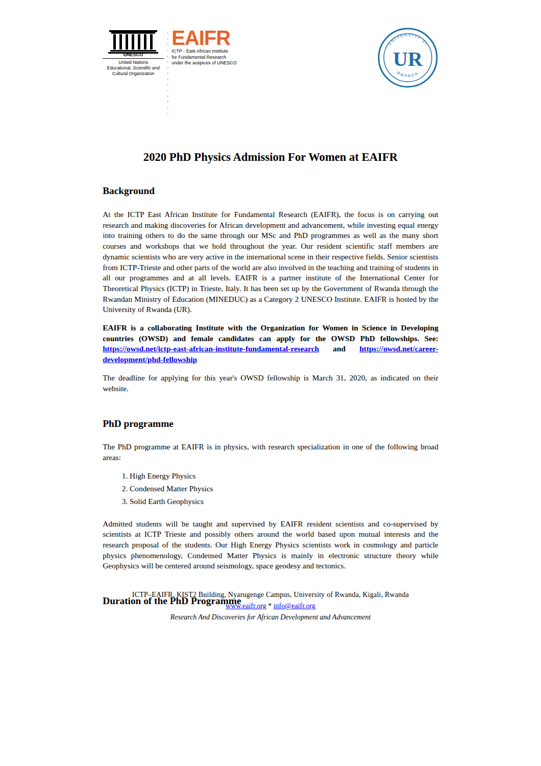UNESCO
United Nations
Educational, Scientific and
Cultural Organization
..... ..... .....
EAIFR
ICTP - East African Institute
for Fundamental Research
under the auspices of UNESCO
UNIVERSITY of RWANDA UR
2020 PhD Physics Admission For Women at EAIFR
Background
At the ICTP East African Institute for Fundamental Research (EAIFR), the focus is on carrying out research and making discoveries for African development and advancement, while investing equal energy into training others to do the same through our MSc and PhD programmes as well as the many short courses and workshops that we hold throughout the year. Our resident scientific staff members are dynamic scientists who are very active in the international scene in their respective fields. Senior scientists from ICTP-Trieste and other parts of the world are also involved in the teaching and training of students in all our programmes and at all levels. EAIFR is a partner institute of the International Center for Theoretical Physics (ICTP) in Trieste, Italy. It has been set up by the Government of Rwanda through the Rwandan Ministry of Education (MINEDUC) as a Category 2 UNESCO Institute. EAIFR is hosted by the University of Rwanda (UR).
EAIFR is a collaborating Institute with the Organization for Women in Science in Developing countries (OWSD) and female candidates can apply for the OWSD PhD fellowships. See: https://owsd.net/ictp-east-african-institute-fundamental-research and https://owsd.net/career-development/phd-fellowship
The deadline for applying for this year's OWSD fellowship is March 31, 2020, as indicated on their website.
PhD programme
The PhD programme at EAIFR is in physics, with research specialization in one of the following broad areas:
High Energy Physics
Condensed Matter Physics
Solid Earth Geophysics
Admitted students will be taught and supervised by EAIFR resident scientists and co-supervised by scientists at ICTP Trieste and possibly others around the world based upon mutual interests and the research proposal of the students. Our High Energy Physics scientists work in cosmology and particle physics phenomenology, Condensed Matter Physics is mainly in electronic structure theory while Geophysics will be centered around seismology, space geodesy and tectonics.
Duration of the PhD Programme
ICTP–EAIFR, KIST2 Building, Nyarugenge Campus, University of Rwanda, Kigali, Rwanda
www.eaifr.org * info@eaifr.org
Research And Discoveries for African Development and Advancement